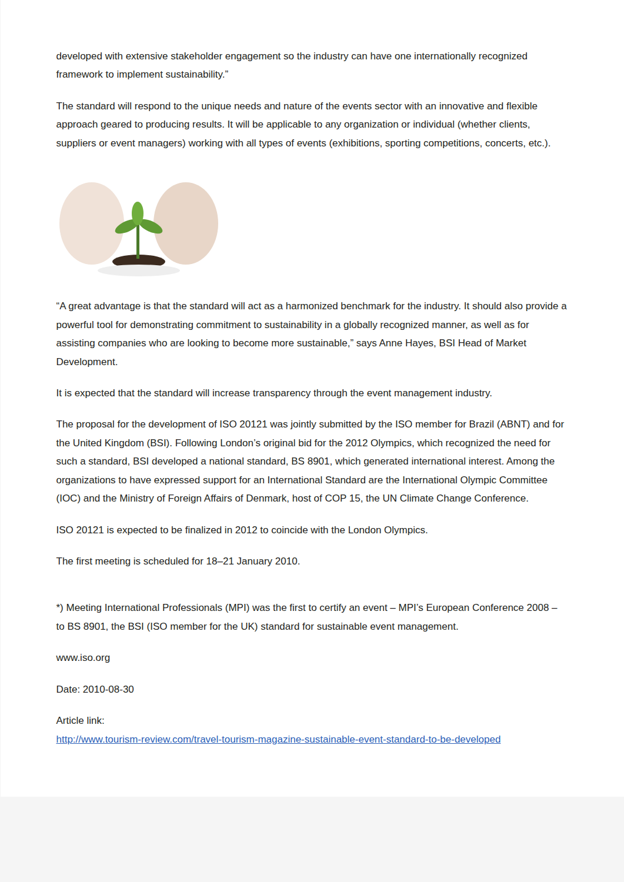developed with extensive stakeholder engagement so the industry can have one internationally recognized framework to implement sustainability.”
The standard will respond to the unique needs and nature of the events sector with an innovative and flexible approach geared to producing results. It will be applicable to any organization or individual (whether clients, suppliers or event managers) working with all types of events (exhibitions, sporting competitions, concerts, etc.).
“A great advantage is that the standard will act as a harmonized benchmark for the industry. It should also provide a powerful tool for demonstrating commitment to sustainability in a globally recognized manner, as well as for assisting companies who are looking to become more sustainable,” says Anne Hayes, BSI Head of Market Development.
It is expected that the standard will increase transparency through the event management industry.
The proposal for the development of ISO 20121 was jointly submitted by the ISO member for Brazil (ABNT) and for the United Kingdom (BSI). Following London’s original bid for the 2012 Olympics, which recognized the need for such a standard, BSI developed a national standard, BS 8901, which generated international interest. Among the organizations to have expressed support for an International Standard are the International Olympic Committee (IOC) and the Ministry of Foreign Affairs of Denmark, host of COP 15, the UN Climate Change Conference.
ISO 20121 is expected to be finalized in 2012 to coincide with the London Olympics.
The first meeting is scheduled for 18–21 January 2010.
*) Meeting International Professionals (MPI) was the first to certify an event – MPI’s European Conference 2008 – to BS 8901, the BSI (ISO member for the UK) standard for sustainable event management.
www.iso.org
Date: 2010-08-30
Article link:
http://www.tourism-review.com/travel-tourism-magazine-sustainable-event-standard-to-be-developed